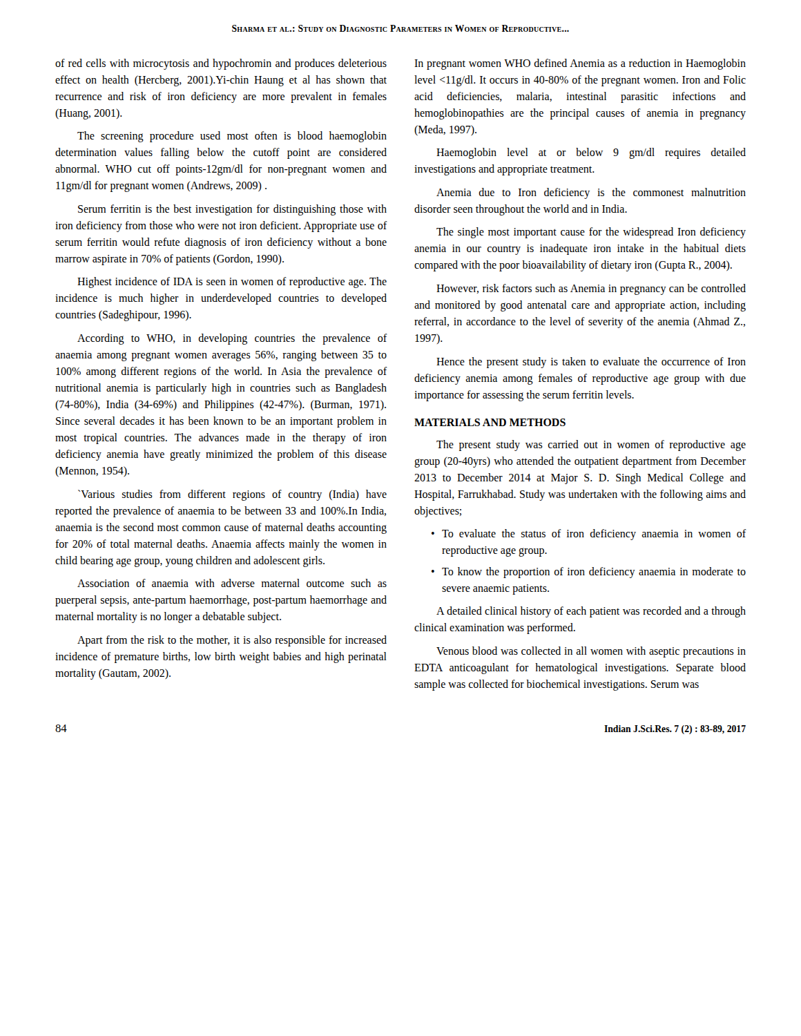Sharma et al.: Study on Diagnostic Parameters in Women of Reproductive...
of red cells with microcytosis and hypochromin and produces deleterious effect on health (Hercberg, 2001).Yi-chin Haung et al has shown that recurrence and risk of iron deficiency are more prevalent in females (Huang, 2001).
The screening procedure used most often is blood haemoglobin determination values falling below the cutoff point are considered abnormal. WHO cut off points-12gm/dl for non-pregnant women and 11gm/dl for pregnant women (Andrews, 2009) .
Serum ferritin is the best investigation for distinguishing those with iron deficiency from those who were not iron deficient. Appropriate use of serum ferritin would refute diagnosis of iron deficiency without a bone marrow aspirate in 70% of patients (Gordon, 1990).
Highest incidence of IDA is seen in women of reproductive age. The incidence is much higher in underdeveloped countries to developed countries (Sadeghipour, 1996).
According to WHO, in developing countries the prevalence of anaemia among pregnant women averages 56%, ranging between 35 to 100% among different regions of the world. In Asia the prevalence of nutritional anemia is particularly high in countries such as Bangladesh (74-80%), India (34-69%) and Philippines (42-47%). (Burman, 1971). Since several decades it has been known to be an important problem in most tropical countries. The advances made in the therapy of iron deficiency anemia have greatly minimized the problem of this disease (Mennon, 1954).
`Various studies from different regions of country (India) have reported the prevalence of anaemia to be between 33 and 100%.In India, anaemia is the second most common cause of maternal deaths accounting for 20% of total maternal deaths. Anaemia affects mainly the women in child bearing age group, young children and adolescent girls.
Association of anaemia with adverse maternal outcome such as puerperal sepsis, ante-partum haemorrhage, post-partum haemorrhage and maternal mortality is no longer a debatable subject.
Apart from the risk to the mother, it is also responsible for increased incidence of premature births, low birth weight babies and high perinatal mortality (Gautam, 2002).
In pregnant women WHO defined Anemia as a reduction in Haemoglobin level <11g/dl. It occurs in 40-80% of the pregnant women. Iron and Folic acid deficiencies, malaria, intestinal parasitic infections and hemoglobinopathies are the principal causes of anemia in pregnancy (Meda, 1997).
Haemoglobin level at or below 9 gm/dl requires detailed investigations and appropriate treatment.
Anemia due to Iron deficiency is the commonest malnutrition disorder seen throughout the world and in India.
The single most important cause for the widespread Iron deficiency anemia in our country is inadequate iron intake in the habitual diets compared with the poor bioavailability of dietary iron (Gupta R., 2004).
However, risk factors such as Anemia in pregnancy can be controlled and monitored by good antenatal care and appropriate action, including referral, in accordance to the level of severity of the anemia (Ahmad Z., 1997).
Hence the present study is taken to evaluate the occurrence of Iron deficiency anemia among females of reproductive age group with due importance for assessing the serum ferritin levels.
Materials and Methods
The present study was carried out in women of reproductive age group (20-40yrs) who attended the outpatient department from December 2013 to December 2014 at Major S. D. Singh Medical College and Hospital, Farrukhabad. Study was undertaken with the following aims and objectives;
To evaluate the status of iron deficiency anaemia in women of reproductive age group.
To know the proportion of iron deficiency anaemia in moderate to severe anaemic patients.
A detailed clinical history of each patient was recorded and a through clinical examination was performed.
Venous blood was collected in all women with aseptic precautions in EDTA anticoagulant for hematological investigations. Separate blood sample was collected for biochemical investigations. Serum was
84 Indian J.Sci.Res. 7 (2) : 83-89, 2017